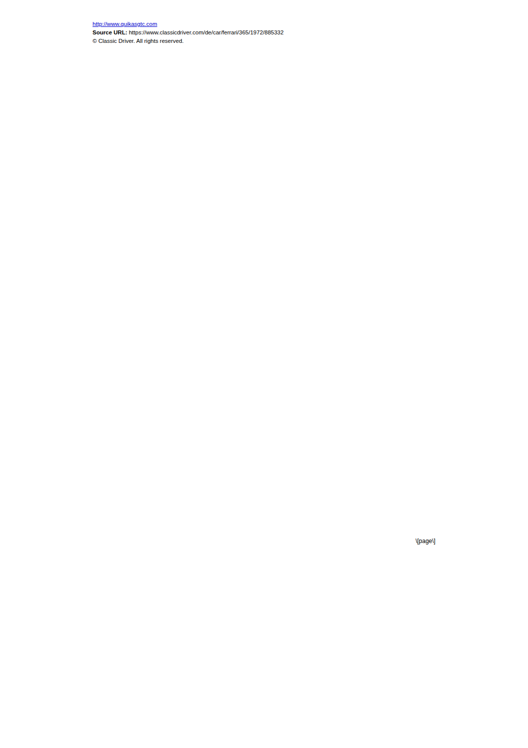http://www.quikasgtc.com
Source URL: https://www.classicdriver.com/de/car/ferrari/365/1972/885332
© Classic Driver. All rights reserved.
\[page\]